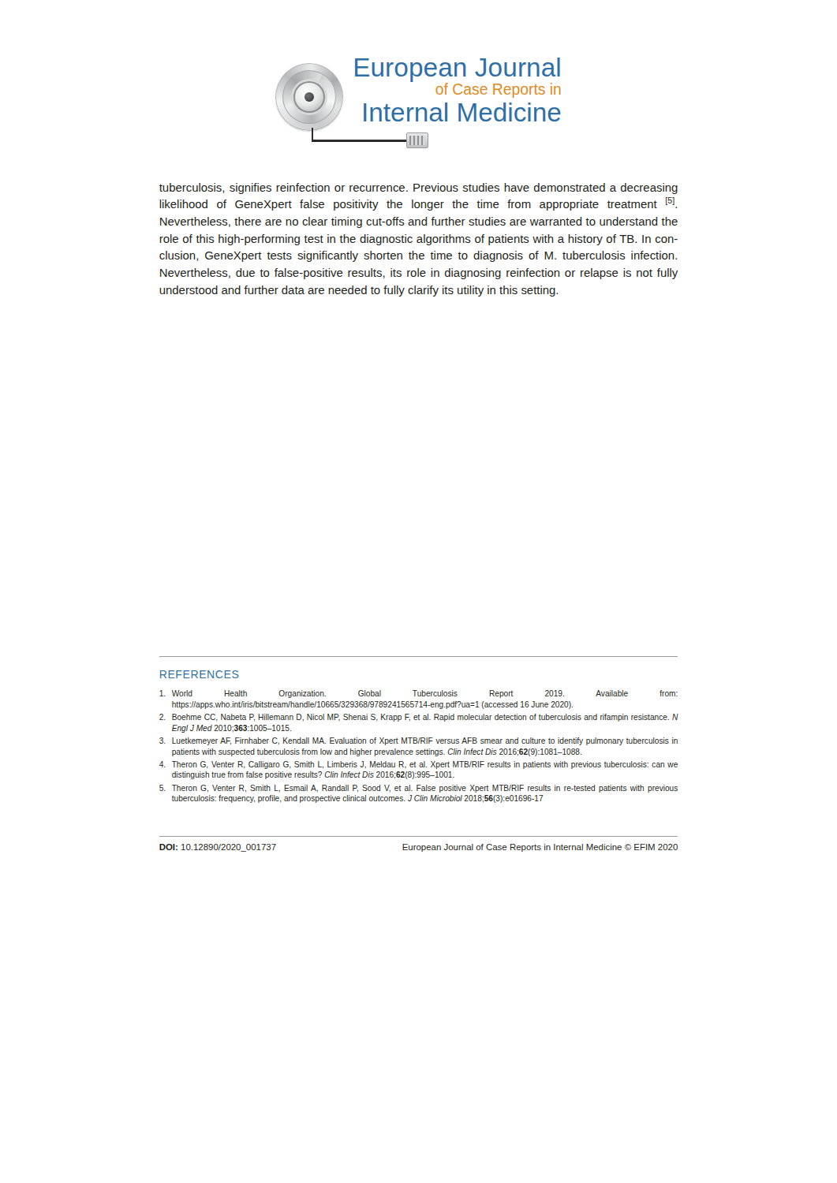European Journal
of Case Reports in
Internal Medicine
tuberculosis, signifies reinfection or recurrence. Previous studies have demonstrated a decreasing likelihood of GeneXpert false positivity the longer the time from appropriate treatment [5]. Nevertheless, there are no clear timing cut-offs and further studies are warranted to understand the role of this high-performing test in the diagnostic algorithms of patients with a history of TB. In conclusion, GeneXpert tests significantly shorten the time to diagnosis of M. tuberculosis infection. Nevertheless, due to false-positive results, its role in diagnosing reinfection or relapse is not fully understood and further data are needed to fully clarify its utility in this setting.
REFERENCES
World Health Organization. Global Tuberculosis Report 2019. Available from: https://apps.who.int/iris/bitstream/handle/10665/329368/9789241565714-eng.pdf?ua=1 (accessed 16 June 2020).
Boehme CC, Nabeta P, Hillemann D, Nicol MP, Shenai S, Krapp F, et al. Rapid molecular detection of tuberculosis and rifampin resistance. N Engl J Med 2010;363:1005–1015.
Luetkemeyer AF, Firnhaber C, Kendall MA. Evaluation of Xpert MTB/RIF versus AFB smear and culture to identify pulmonary tuberculosis in patients with suspected tuberculosis from low and higher prevalence settings. Clin Infect Dis 2016;62(9):1081–1088.
Theron G, Venter R, Calligaro G, Smith L, Limberis J, Meldau R, et al. Xpert MTB/RIF results in patients with previous tuberculosis: can we distinguish true from false positive results? Clin Infect Dis 2016;62(8):995–1001.
Theron G, Venter R, Smith L, Esmail A, Randall P, Sood V, et al. False positive Xpert MTB/RIF results in re-tested patients with previous tuberculosis: frequency, profile, and prospective clinical outcomes. J Clin Microbiol 2018;56(3):e01696-17
DOI: 10.12890/2020_001737
European Journal of Case Reports in Internal Medicine © EFIM 2020